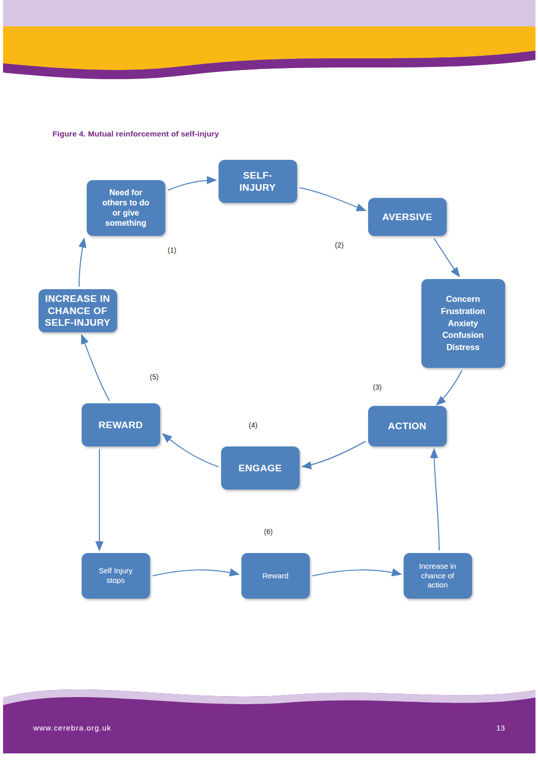Figure 4. Mutual reinforcement of self-injury
SELF-
INJURY
AVERSIVE
Concern
Frustration
Anxiety
Confusion
Distress
ACTION
ENGAGE
REWARD
INCREASE IN
CHANCE OF
SELF-INJURY
Need for
others to do
or give
something
Self Injury
stops
Reward
Increase in
chance of
action
(1) (2) (3) (4) (5) (6)
www.cerebra.org.uk
13